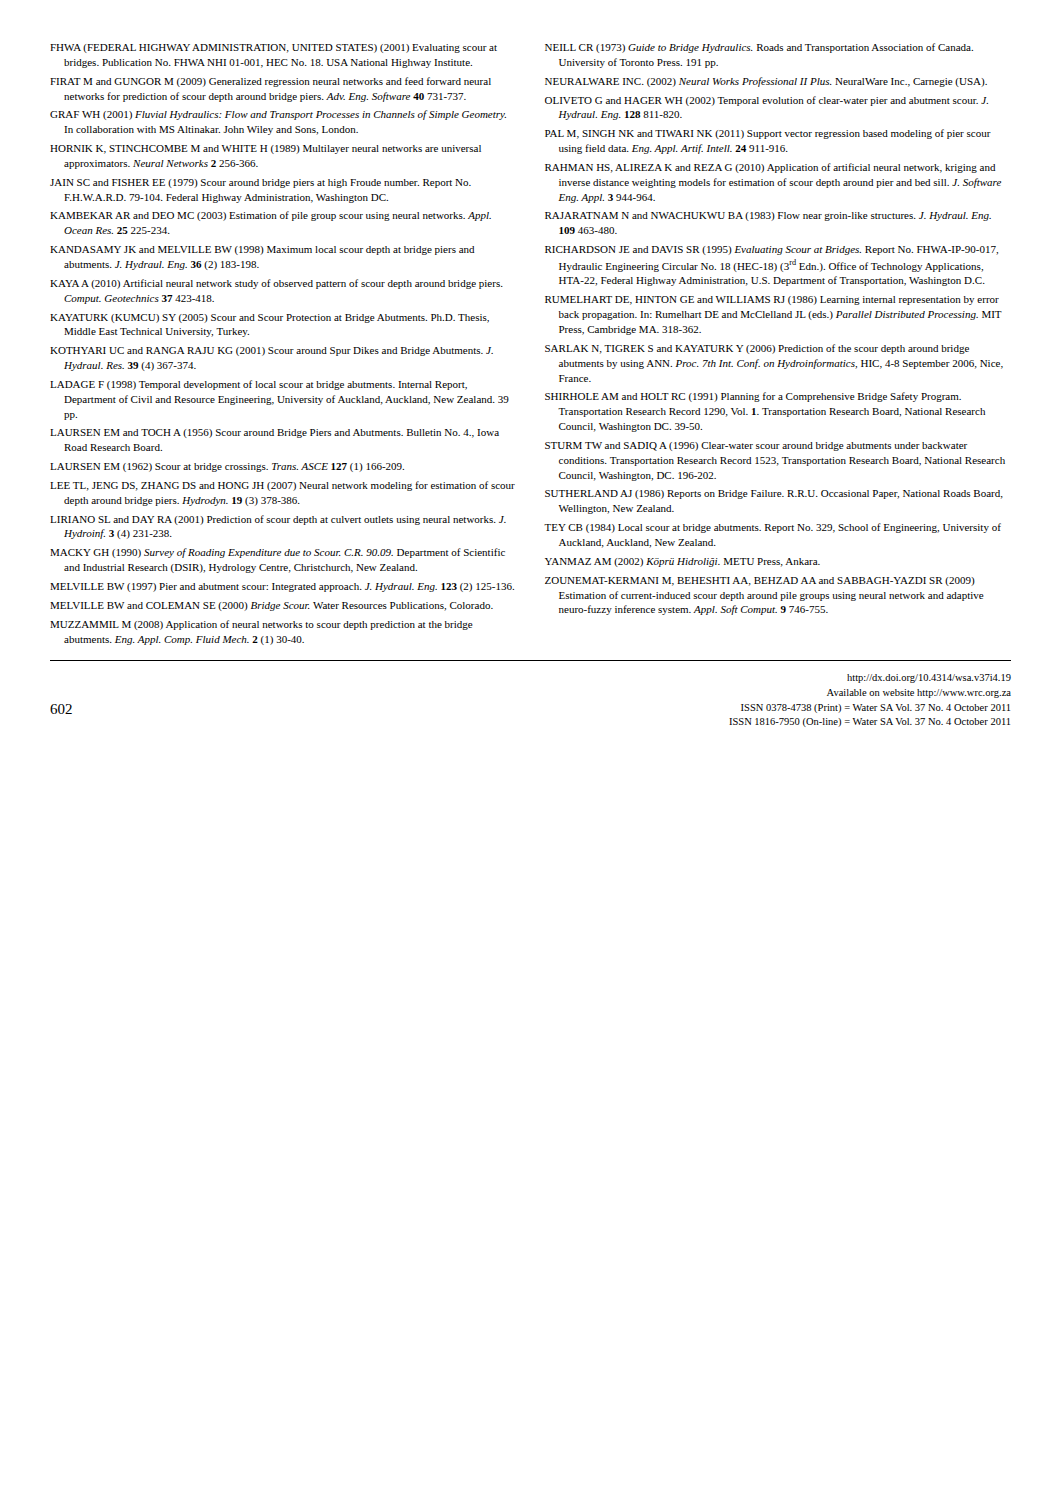FHWA (FEDERAL HIGHWAY ADMINISTRATION, UNITED STATES) (2001) Evaluating scour at bridges. Publication No. FHWA NHI 01-001, HEC No. 18. USA National Highway Institute.
FIRAT M and GUNGOR M (2009) Generalized regression neural networks and feed forward neural networks for prediction of scour depth around bridge piers. Adv. Eng. Software 40 731-737.
GRAF WH (2001) Fluvial Hydraulics: Flow and Transport Processes in Channels of Simple Geometry. In collaboration with MS Altinakar. John Wiley and Sons, London.
HORNIK K, STINCHCOMBE M and WHITE H (1989) Multilayer neural networks are universal approximators. Neural Networks 2 256-366.
JAIN SC and FISHER EE (1979) Scour around bridge piers at high Froude number. Report No. F.H.W.A.R.D. 79-104. Federal Highway Administration, Washington DC.
KAMBEKAR AR and DEO MC (2003) Estimation of pile group scour using neural networks. Appl. Ocean Res. 25 225-234.
KANDASAMY JK and MELVILLE BW (1998) Maximum local scour depth at bridge piers and abutments. J. Hydraul. Eng. 36 (2) 183-198.
KAYA A (2010) Artificial neural network study of observed pattern of scour depth around bridge piers. Comput. Geotechnics 37 423-418.
KAYATURK (KUMCU) SY (2005) Scour and Scour Protection at Bridge Abutments. Ph.D. Thesis, Middle East Technical University, Turkey.
KOTHYARI UC and RANGA RAJU KG (2001) Scour around Spur Dikes and Bridge Abutments. J. Hydraul. Res. 39 (4) 367-374.
LADAGE F (1998) Temporal development of local scour at bridge abutments. Internal Report, Department of Civil and Resource Engineering, University of Auckland, Auckland, New Zealand. 39 pp.
LAURSEN EM and TOCH A (1956) Scour around Bridge Piers and Abutments. Bulletin No. 4., Iowa Road Research Board.
LAURSEN EM (1962) Scour at bridge crossings. Trans. ASCE 127 (1) 166-209.
LEE TL, JENG DS, ZHANG DS and HONG JH (2007) Neural network modeling for estimation of scour depth around bridge piers. Hydrodyn. 19 (3) 378-386.
LIRIANO SL and DAY RA (2001) Prediction of scour depth at culvert outlets using neural networks. J. Hydroinf. 3 (4) 231-238.
MACKY GH (1990) Survey of Roading Expenditure due to Scour. C.R. 90.09. Department of Scientific and Industrial Research (DSIR), Hydrology Centre, Christchurch, New Zealand.
MELVILLE BW (1997) Pier and abutment scour: Integrated approach. J. Hydraul. Eng. 123 (2) 125-136.
MELVILLE BW and COLEMAN SE (2000) Bridge Scour. Water Resources Publications, Colorado.
MUZZAMMIL M (2008) Application of neural networks to scour depth prediction at the bridge abutments. Eng. Appl. Comp. Fluid Mech. 2 (1) 30-40.
NEILL CR (1973) Guide to Bridge Hydraulics. Roads and Transportation Association of Canada. University of Toronto Press. 191 pp.
NEURALWARE INC. (2002) Neural Works Professional II Plus. NeuralWare Inc., Carnegie (USA).
OLIVETO G and HAGER WH (2002) Temporal evolution of clear-water pier and abutment scour. J. Hydraul. Eng. 128 811-820.
PAL M, SINGH NK and TIWARI NK (2011) Support vector regression based modeling of pier scour using field data. Eng. Appl. Artif. Intell. 24 911-916.
RAHMAN HS, ALIREZA K and REZA G (2010) Application of artificial neural network, kriging and inverse distance weighting models for estimation of scour depth around pier and bed sill. J. Software Eng. Appl. 3 944-964.
RAJARATNAM N and NWACHUKWU BA (1983) Flow near groin-like structures. J. Hydraul. Eng. 109 463-480.
RICHARDSON JE and DAVIS SR (1995) Evaluating Scour at Bridges. Report No. FHWA-IP-90-017, Hydraulic Engineering Circular No. 18 (HEC-18) (3rd Edn.). Office of Technology Applications, HTA-22, Federal Highway Administration, U.S. Department of Transportation, Washington D.C.
RUMELHART DE, HINTON GE and WILLIAMS RJ (1986) Learning internal representation by error back propagation. In: Rumelhart DE and McClelland JL (eds.) Parallel Distributed Processing. MIT Press, Cambridge MA. 318-362.
SARLAK N, TIGREK S and KAYATURK Y (2006) Prediction of the scour depth around bridge abutments by using ANN. Proc. 7th Int. Conf. on Hydroinformatics, HIC, 4-8 September 2006, Nice, France.
SHIRHOLE AM and HOLT RC (1991) Planning for a Comprehensive Bridge Safety Program. Transportation Research Record 1290, Vol. 1. Transportation Research Board, National Research Council, Washington DC. 39-50.
STURM TW and SADIQ A (1996) Clear-water scour around bridge abutments under backwater conditions. Transportation Research Record 1523, Transportation Research Board, National Research Council, Washington, DC. 196-202.
SUTHERLAND AJ (1986) Reports on Bridge Failure. R.R.U. Occasional Paper, National Roads Board, Wellington, New Zealand.
TEY CB (1984) Local scour at bridge abutments. Report No. 329, School of Engineering, University of Auckland, Auckland, New Zealand.
YANMAZ AM (2002) Köprü Hidroliği. METU Press, Ankara.
ZOUNEMAT-KERMANI M, BEHESHTI AA, BEHZAD AA and SABBAGH-YAZDI SR (2009) Estimation of current-induced scour depth around pile groups using neural network and adaptive neuro-fuzzy inference system. Appl. Soft Comput. 9 746-755.
602 http://dx.doi.org/10.4314/wsa.v37i4.19
Available on website http://www.wrc.org.za
ISSN 0378-4738 (Print) = Water SA Vol. 37 No. 4 October 2011
ISSN 1816-7950 (On-line) = Water SA Vol. 37 No. 4 October 2011